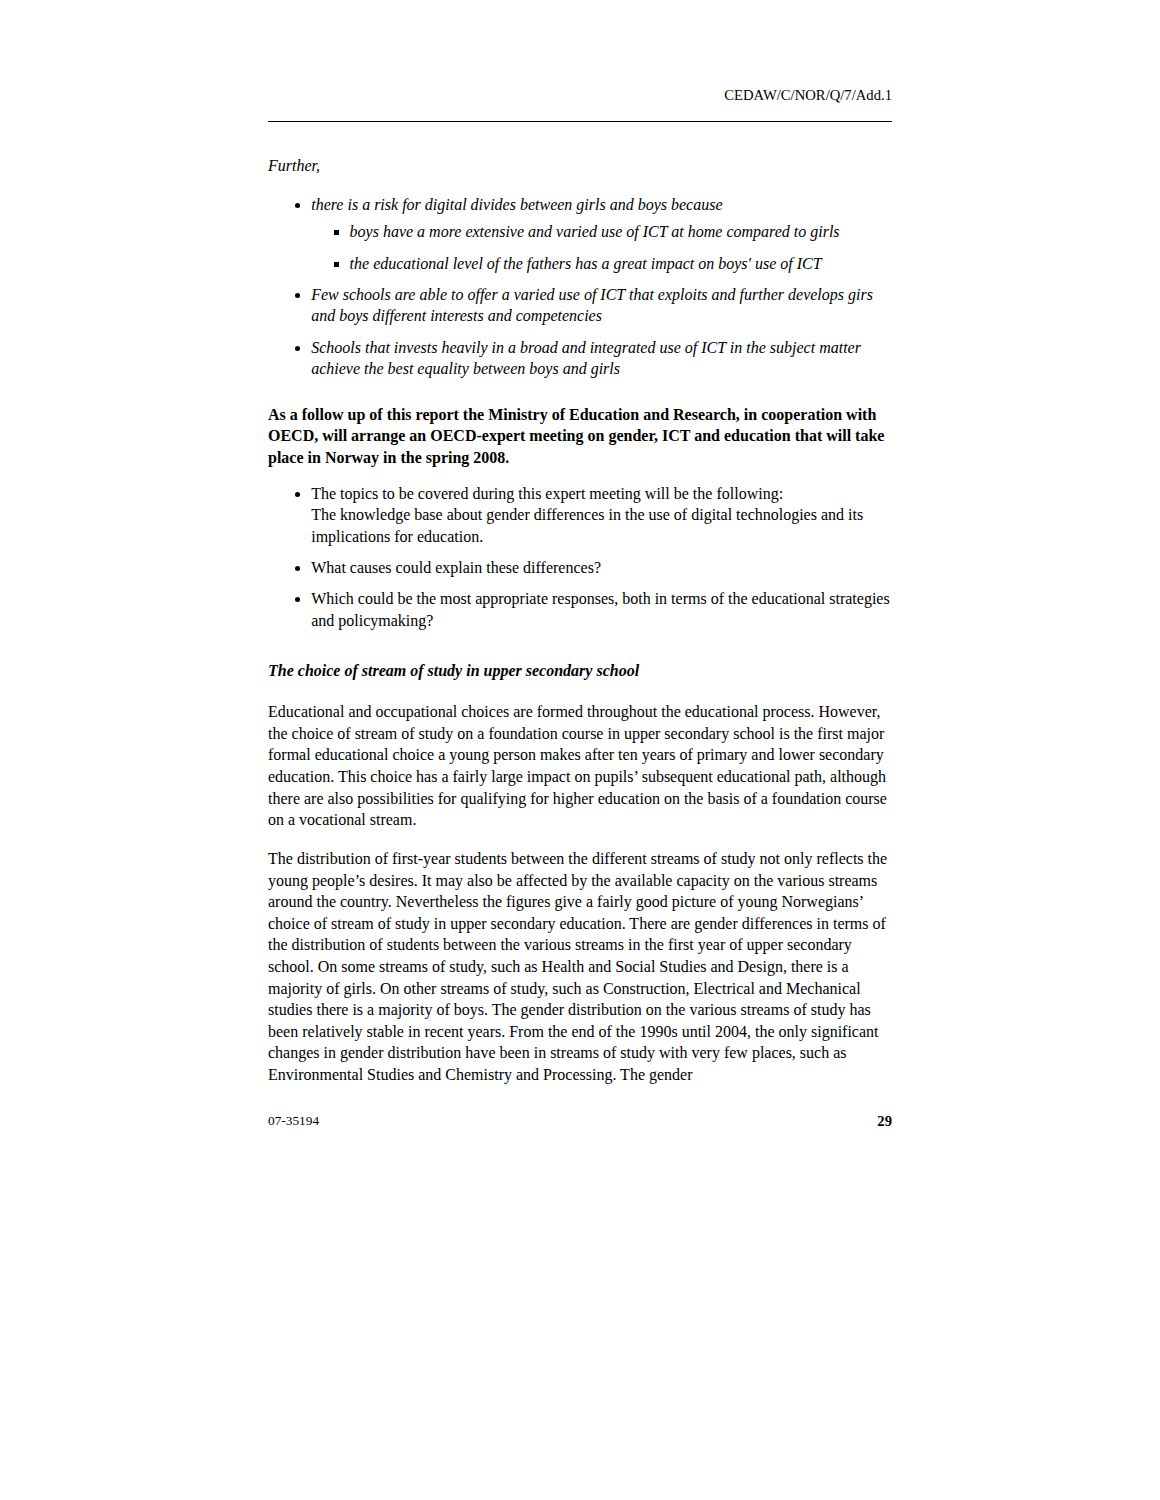CEDAW/C/NOR/Q/7/Add.1
Further,
there is a risk for digital divides between girls and boys because
boys have a more extensive and varied use of ICT at home compared to girls
the educational level of the fathers has a great impact on boys' use of ICT
Few schools are able to offer a varied use of ICT that exploits and further develops girs and boys different interests and competencies
Schools that invests heavily in a broad and integrated use of ICT in the subject matter achieve the best equality between boys and girls
As a follow up of this report the Ministry of Education and Research, in cooperation with OECD, will arrange an OECD-expert meeting on gender, ICT and education that will take place in Norway in the spring 2008.
The topics to be covered during this expert meeting will be the following:
The knowledge base about gender differences in the use of digital technologies and its implications for education.
What causes could explain these differences?
Which could be the most appropriate responses, both in terms of the educational strategies and policymaking?
The choice of stream of study in upper secondary school
Educational and occupational choices are formed throughout the educational process. However, the choice of stream of study on a foundation course in upper secondary school is the first major formal educational choice a young person makes after ten years of primary and lower secondary education. This choice has a fairly large impact on pupils’ subsequent educational path, although there are also possibilities for qualifying for higher education on the basis of a foundation course on a vocational stream.
The distribution of first-year students between the different streams of study not only reflects the young people’s desires. It may also be affected by the available capacity on the various streams around the country. Nevertheless the figures give a fairly good picture of young Norwegians’ choice of stream of study in upper secondary education. There are gender differences in terms of the distribution of students between the various streams in the first year of upper secondary school. On some streams of study, such as Health and Social Studies and Design, there is a majority of girls. On other streams of study, such as Construction, Electrical and Mechanical studies there is a majority of boys. The gender distribution on the various streams of study has been relatively stable in recent years. From the end of the 1990s until 2004, the only significant changes in gender distribution have been in streams of study with very few places, such as Environmental Studies and Chemistry and Processing. The gender
07-35194 29